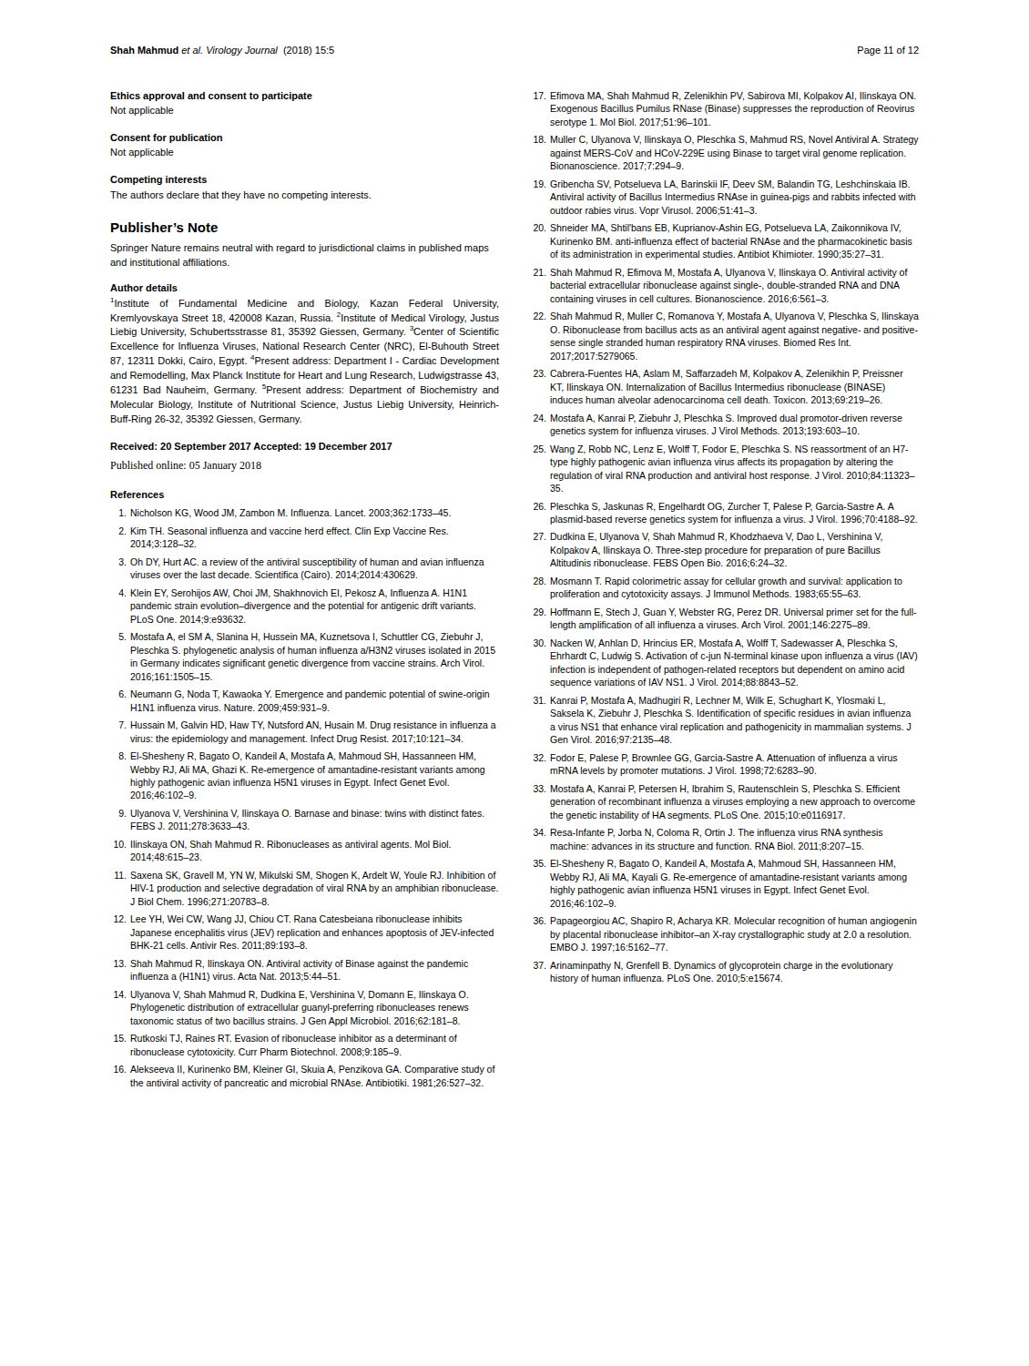Shah Mahmud et al. Virology Journal (2018) 15:5
Page 11 of 12
Ethics approval and consent to participate
Not applicable
Consent for publication
Not applicable
Competing interests
The authors declare that they have no competing interests.
Publisher’s Note
Springer Nature remains neutral with regard to jurisdictional claims in published maps and institutional affiliations.
Author details
1Institute of Fundamental Medicine and Biology, Kazan Federal University, Kremlyovskaya Street 18, 420008 Kazan, Russia. 2Institute of Medical Virology, Justus Liebig University, Schubertsstrasse 81, 35392 Giessen, Germany. 3Center of Scientific Excellence for Influenza Viruses, National Research Center (NRC), El-Buhouth Street 87, 12311 Dokki, Cairo, Egypt. 4Present address: Department I - Cardiac Development and Remodelling, Max Planck Institute for Heart and Lung Research, Ludwigstrasse 43, 61231 Bad Nauheim, Germany. 5Present address: Department of Biochemistry and Molecular Biology, Institute of Nutritional Science, Justus Liebig University, Heinrich-Buff-Ring 26-32, 35392 Giessen, Germany.
Received: 20 September 2017 Accepted: 19 December 2017
Published online: 05 January 2018
References
Nicholson KG, Wood JM, Zambon M. Influenza. Lancet. 2003;362:1733–45.
Kim TH. Seasonal influenza and vaccine herd effect. Clin Exp Vaccine Res. 2014;3:128–32.
Oh DY, Hurt AC. a review of the antiviral susceptibility of human and avian influenza viruses over the last decade. Scientifica (Cairo). 2014;2014:430629.
Klein EY, Serohijos AW, Choi JM, Shakhnovich EI, Pekosz A, Influenza A. H1N1 pandemic strain evolution–divergence and the potential for antigenic drift variants. PLoS One. 2014;9:e93632.
Mostafa A, el SM A, Slanina H, Hussein MA, Kuznetsova I, Schuttler CG, Ziebuhr J, Pleschka S. phylogenetic analysis of human influenza a/H3N2 viruses isolated in 2015 in Germany indicates significant genetic divergence from vaccine strains. Arch Virol. 2016;161:1505–15.
Neumann G, Noda T, Kawaoka Y. Emergence and pandemic potential of swine-origin H1N1 influenza virus. Nature. 2009;459:931–9.
Hussain M, Galvin HD, Haw TY, Nutsford AN, Husain M. Drug resistance in influenza a virus: the epidemiology and management. Infect Drug Resist. 2017;10:121–34.
El-Shesheny R, Bagato O, Kandeil A, Mostafa A, Mahmoud SH, Hassanneen HM, Webby RJ, Ali MA, Ghazi K. Re-emergence of amantadine-resistant variants among highly pathogenic avian influenza H5N1 viruses in Egypt. Infect Genet Evol. 2016;46:102–9.
Ulyanova V, Vershinina V, Ilinskaya O. Barnase and binase: twins with distinct fates. FEBS J. 2011;278:3633–43.
Ilinskaya ON, Shah Mahmud R. Ribonucleases as antiviral agents. Mol Biol. 2014;48:615–23.
Saxena SK, Gravell M, YN W, Mikulski SM, Shogen K, Ardelt W, Youle RJ. Inhibition of HIV-1 production and selective degradation of viral RNA by an amphibian ribonuclease. J Biol Chem. 1996;271:20783–8.
Lee YH, Wei CW, Wang JJ, Chiou CT. Rana Catesbeiana ribonuclease inhibits Japanese encephalitis virus (JEV) replication and enhances apoptosis of JEV-infected BHK-21 cells. Antivir Res. 2011;89:193–8.
Shah Mahmud R, Ilinskaya ON. Antiviral activity of Binase against the pandemic influenza a (H1N1) virus. Acta Nat. 2013;5:44–51.
Ulyanova V, Shah Mahmud R, Dudkina E, Vershinina V, Domann E, Ilinskaya O. Phylogenetic distribution of extracellular guanyl-preferring ribonucleases renews taxonomic status of two bacillus strains. J Gen Appl Microbiol. 2016;62:181–8.
Rutkoski TJ, Raines RT. Evasion of ribonuclease inhibitor as a determinant of ribonuclease cytotoxicity. Curr Pharm Biotechnol. 2008;9:185–9.
Alekseeva II, Kurinenko BM, Kleiner GI, Skuia A, Penzikova GA. Comparative study of the antiviral activity of pancreatic and microbial RNAse. Antibiotiki. 1981;26:527–32.
Efimova MA, Shah Mahmud R, Zelenikhin PV, Sabirova MI, Kolpakov AI, Ilinskaya ON. Exogenous Bacillus Pumilus RNase (Binase) suppresses the reproduction of Reovirus serotype 1. Mol Biol. 2017;51:96–101.
Muller C, Ulyanova V, Ilinskaya O, Pleschka S, Mahmud RS, Novel Antiviral A. Strategy against MERS-CoV and HCoV-229E using Binase to target viral genome replication. Bionanoscience. 2017;7:294–9.
Gribencha SV, Potselueva LA, Barinskii IF, Deev SM, Balandin TG, Leshchinskaia IB. Antiviral activity of Bacillus Intermedius RNAse in guinea-pigs and rabbits infected with outdoor rabies virus. Vopr Virusol. 2006;51:41–3.
Shneider MA, Shtil'bans EB, Kuprianov-Ashin EG, Potselueva LA, Zaikonnikova IV, Kurinenko BM. anti-influenza effect of bacterial RNAse and the pharmacokinetic basis of its administration in experimental studies. Antibiot Khimioter. 1990;35:27–31.
Shah Mahmud R, Efimova M, Mostafa A, Ulyanova V, Ilinskaya O. Antiviral activity of bacterial extracellular ribonuclease against single-, double-stranded RNA and DNA containing viruses in cell cultures. Bionanoscience. 2016;6:561–3.
Shah Mahmud R, Muller C, Romanova Y, Mostafa A, Ulyanova V, Pleschka S, Ilinskaya O. Ribonuclease from bacillus acts as an antiviral agent against negative- and positive-sense single stranded human respiratory RNA viruses. Biomed Res Int. 2017;2017:5279065.
Cabrera-Fuentes HA, Aslam M, Saffarzadeh M, Kolpakov A, Zelenikhin P, Preissner KT, Ilinskaya ON. Internalization of Bacillus Intermedius ribonuclease (BINASE) induces human alveolar adenocarcinoma cell death. Toxicon. 2013;69:219–26.
Mostafa A, Kanrai P, Ziebuhr J, Pleschka S. Improved dual promotor-driven reverse genetics system for influenza viruses. J Virol Methods. 2013;193:603–10.
Wang Z, Robb NC, Lenz E, Wolff T, Fodor E, Pleschka S. NS reassortment of an H7-type highly pathogenic avian influenza virus affects its propagation by altering the regulation of viral RNA production and antiviral host response. J Virol. 2010;84:11323–35.
Pleschka S, Jaskunas R, Engelhardt OG, Zurcher T, Palese P, Garcia-Sastre A. A plasmid-based reverse genetics system for influenza a virus. J Virol. 1996;70:4188–92.
Dudkina E, Ulyanova V, Shah Mahmud R, Khodzhaeva V, Dao L, Vershinina V, Kolpakov A, Ilinskaya O. Three-step procedure for preparation of pure Bacillus Altitudinis ribonuclease. FEBS Open Bio. 2016;6:24–32.
Mosmann T. Rapid colorimetric assay for cellular growth and survival: application to proliferation and cytotoxicity assays. J Immunol Methods. 1983;65:55–63.
Hoffmann E, Stech J, Guan Y, Webster RG, Perez DR. Universal primer set for the full-length amplification of all influenza a viruses. Arch Virol. 2001;146:2275–89.
Nacken W, Anhlan D, Hrincius ER, Mostafa A, Wolff T, Sadewasser A, Pleschka S, Ehrhardt C, Ludwig S. Activation of c-jun N-terminal kinase upon influenza a virus (IAV) infection is independent of pathogen-related receptors but dependent on amino acid sequence variations of IAV NS1. J Virol. 2014;88:8843–52.
Kanrai P, Mostafa A, Madhugiri R, Lechner M, Wilk E, Schughart K, Ylosmaki L, Saksela K, Ziebuhr J, Pleschka S. Identification of specific residues in avian influenza a virus NS1 that enhance viral replication and pathogenicity in mammalian systems. J Gen Virol. 2016;97:2135–48.
Fodor E, Palese P, Brownlee GG, Garcia-Sastre A. Attenuation of influenza a virus mRNA levels by promoter mutations. J Virol. 1998;72:6283–90.
Mostafa A, Kanrai P, Petersen H, Ibrahim S, Rautenschlein S, Pleschka S. Efficient generation of recombinant influenza a viruses employing a new approach to overcome the genetic instability of HA segments. PLoS One. 2015;10:e0116917.
Resa-Infante P, Jorba N, Coloma R, Ortin J. The influenza virus RNA synthesis machine: advances in its structure and function. RNA Biol. 2011;8:207–15.
El-Shesheny R, Bagato O, Kandeil A, Mostafa A, Mahmoud SH, Hassanneen HM, Webby RJ, Ali MA, Kayali G. Re-emergence of amantadine-resistant variants among highly pathogenic avian influenza H5N1 viruses in Egypt. Infect Genet Evol. 2016;46:102–9.
Papageorgiou AC, Shapiro R, Acharya KR. Molecular recognition of human angiogenin by placental ribonuclease inhibitor–an X-ray crystallographic study at 2.0 a resolution. EMBO J. 1997;16:5162–77.
Arinaminpathy N, Grenfell B. Dynamics of glycoprotein charge in the evolutionary history of human influenza. PLoS One. 2010;5:e15674.